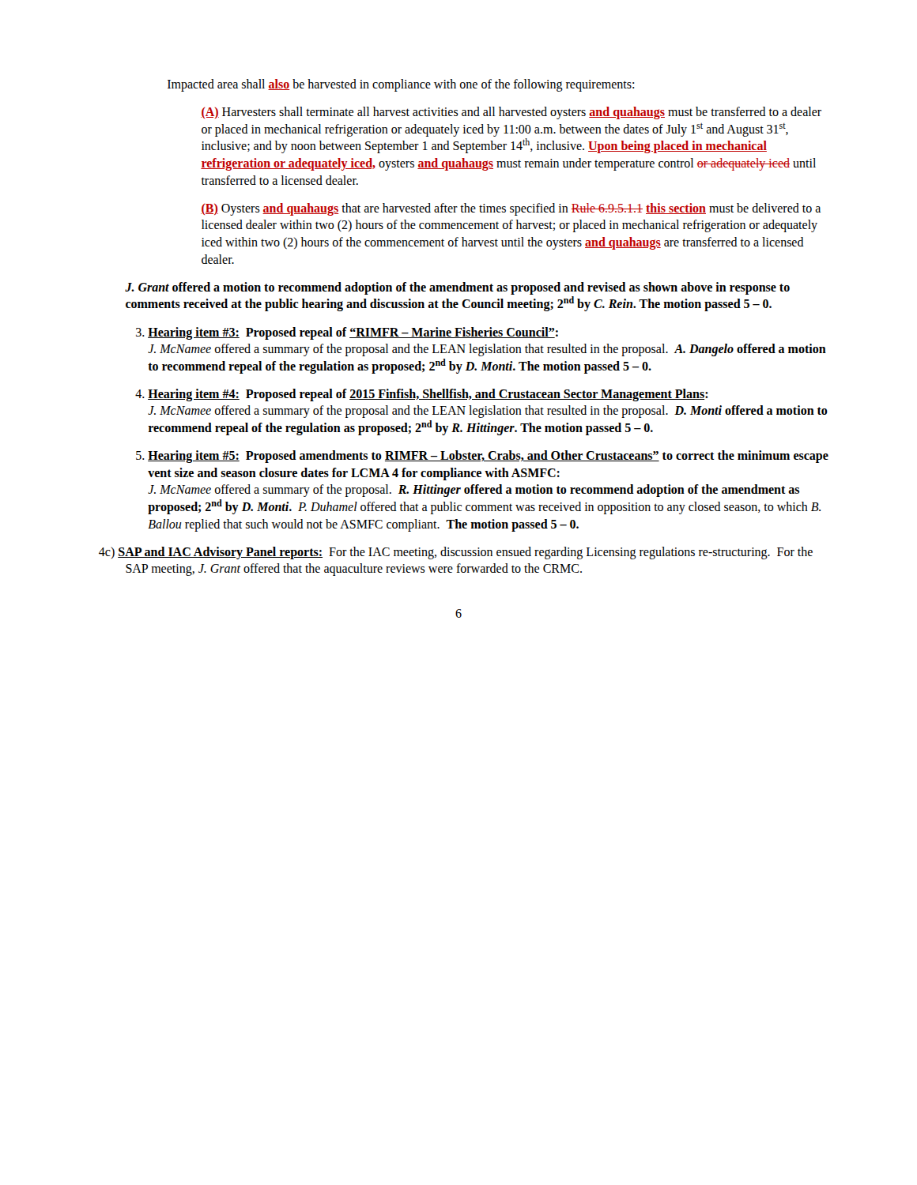Impacted area shall also be harvested in compliance with one of the following requirements:
(A) Harvesters shall terminate all harvest activities and all harvested oysters and quahaugs must be transferred to a dealer or placed in mechanical refrigeration or adequately iced by 11:00 a.m. between the dates of July 1st and August 31st, inclusive; and by noon between September 1 and September 14th, inclusive. Upon being placed in mechanical refrigeration or adequately iced, oysters and quahaugs must remain under temperature control or adequately iced until transferred to a licensed dealer.
(B) Oysters and quahaugs that are harvested after the times specified in Rule 6.9.5.1.1 this section must be delivered to a licensed dealer within two (2) hours of the commencement of harvest; or placed in mechanical refrigeration or adequately iced within two (2) hours of the commencement of harvest until the oysters and quahaugs are transferred to a licensed dealer.
J. Grant offered a motion to recommend adoption of the amendment as proposed and revised as shown above in response to comments received at the public hearing and discussion at the Council meeting; 2nd by C. Rein. The motion passed 5 – 0.
Hearing item #3: Proposed repeal of “RIMFR – Marine Fisheries Council”:
J. McNamee offered a summary of the proposal and the LEAN legislation that resulted in the proposal. A. Dangelo offered a motion to recommend repeal of the regulation as proposed; 2nd by D. Monti. The motion passed 5 – 0.
Hearing item #4: Proposed repeal of 2015 Finfish, Shellfish, and Crustacean Sector Management Plans:
J. McNamee offered a summary of the proposal and the LEAN legislation that resulted in the proposal. D. Monti offered a motion to recommend repeal of the regulation as proposed; 2nd by R. Hittinger. The motion passed 5 – 0.
Hearing item #5: Proposed amendments to RIMFR – Lobster, Crabs, and Other Crustaceans” to correct the minimum escape vent size and season closure dates for LCMA 4 for compliance with ASMFC:
J. McNamee offered a summary of the proposal. R. Hittinger offered a motion to recommend adoption of the amendment as proposed; 2nd by D. Monti. P. Duhamel offered that a public comment was received in opposition to any closed season, to which B. Ballou replied that such would not be ASMFC compliant. The motion passed 5 – 0.
4c) SAP and IAC Advisory Panel reports: For the IAC meeting, discussion ensued regarding Licensing regulations re-structuring. For the SAP meeting, J. Grant offered that the aquaculture reviews were forwarded to the CRMC.
6